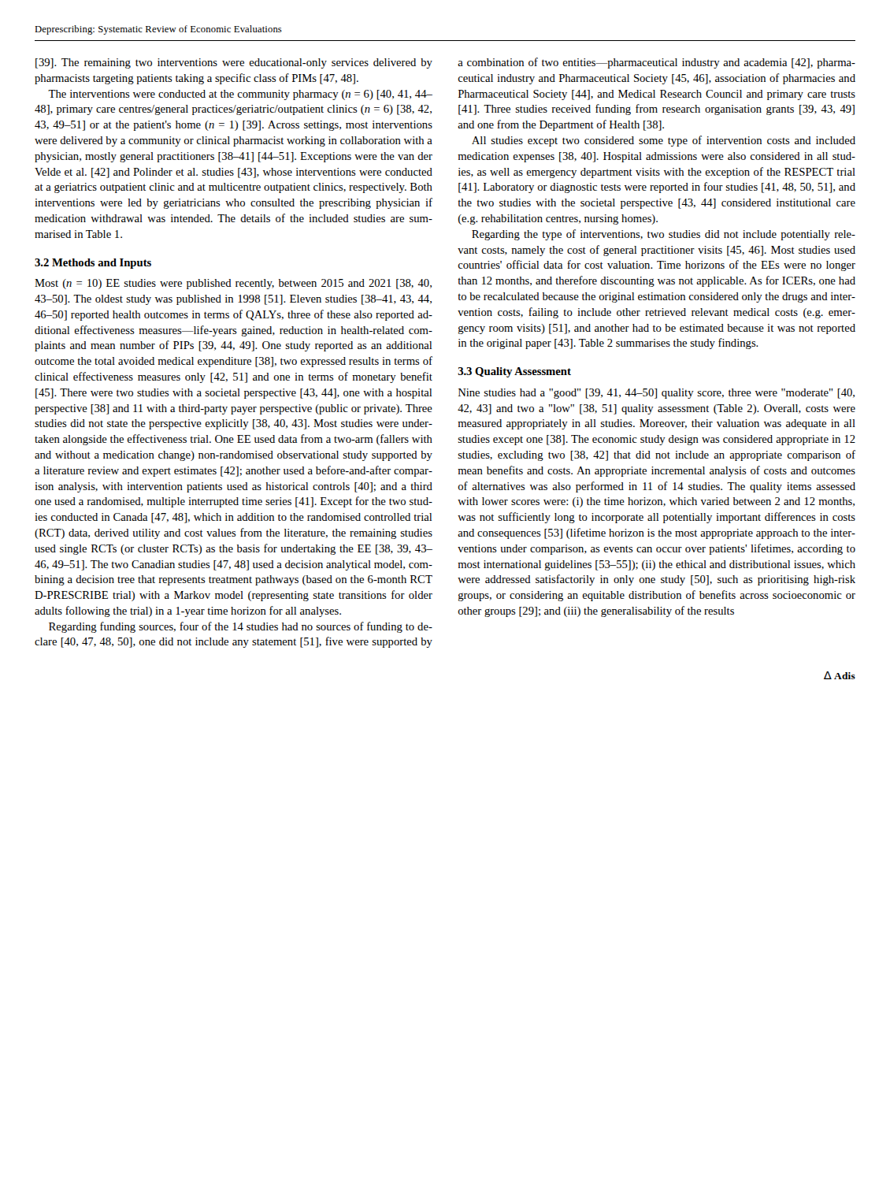Deprescribing: Systematic Review of Economic Evaluations
[39]. The remaining two interventions were educational-only services delivered by pharmacists targeting patients taking a specific class of PIMs [47, 48].
The interventions were conducted at the community pharmacy (n = 6) [40, 41, 44–48], primary care centres/general practices/geriatric/outpatient clinics (n = 6) [38, 42, 43, 49–51] or at the patient's home (n = 1) [39]. Across settings, most interventions were delivered by a community or clinical pharmacist working in collaboration with a physician, mostly general practitioners [38–41] [44–51]. Exceptions were the van der Velde et al. [42] and Polinder et al. studies [43], whose interventions were conducted at a geriatrics outpatient clinic and at multicentre outpatient clinics, respectively. Both interventions were led by geriatricians who consulted the prescribing physician if medication withdrawal was intended. The details of the included studies are summarised in Table 1.
3.2 Methods and Inputs
Most (n = 10) EE studies were published recently, between 2015 and 2021 [38, 40, 43–50]. The oldest study was published in 1998 [51]. Eleven studies [38–41, 43, 44, 46–50] reported health outcomes in terms of QALYs, three of these also reported additional effectiveness measures—life-years gained, reduction in health-related complaints and mean number of PIPs [39, 44, 49]. One study reported as an additional outcome the total avoided medical expenditure [38], two expressed results in terms of clinical effectiveness measures only [42, 51] and one in terms of monetary benefit [45]. There were two studies with a societal perspective [43, 44], one with a hospital perspective [38] and 11 with a third-party payer perspective (public or private). Three studies did not state the perspective explicitly [38, 40, 43]. Most studies were undertaken alongside the effectiveness trial. One EE used data from a two-arm (fallers with and without a medication change) non-randomised observational study supported by a literature review and expert estimates [42]; another used a before-and-after comparison analysis, with intervention patients used as historical controls [40]; and a third one used a randomised, multiple interrupted time series [41]. Except for the two studies conducted in Canada [47, 48], which in addition to the randomised controlled trial (RCT) data, derived utility and cost values from the literature, the remaining studies used single RCTs (or cluster RCTs) as the basis for undertaking the EE [38, 39, 43–46, 49–51]. The two Canadian studies [47, 48] used a decision analytical model, combining a decision tree that represents treatment pathways (based on the 6-month RCT D-PRESCRIBE trial) with a Markov model (representing state transitions for older adults following the trial) in a 1-year time horizon for all analyses.
Regarding funding sources, four of the 14 studies had no sources of funding to declare [40, 47, 48, 50], one did not include any statement [51], five were supported by a combination of two entities—pharmaceutical industry and academia [42], pharmaceutical industry and Pharmaceutical Society [45, 46], association of pharmacies and Pharmaceutical Society [44], and Medical Research Council and primary care trusts [41]. Three studies received funding from research organisation grants [39, 43, 49] and one from the Department of Health [38].
All studies except two considered some type of intervention costs and included medication expenses [38, 40]. Hospital admissions were also considered in all studies, as well as emergency department visits with the exception of the RESPECT trial [41]. Laboratory or diagnostic tests were reported in four studies [41, 48, 50, 51], and the two studies with the societal perspective [43, 44] considered institutional care (e.g. rehabilitation centres, nursing homes).
Regarding the type of interventions, two studies did not include potentially relevant costs, namely the cost of general practitioner visits [45, 46]. Most studies used countries' official data for cost valuation. Time horizons of the EEs were no longer than 12 months, and therefore discounting was not applicable. As for ICERs, one had to be recalculated because the original estimation considered only the drugs and intervention costs, failing to include other retrieved relevant medical costs (e.g. emergency room visits) [51], and another had to be estimated because it was not reported in the original paper [43]. Table 2 summarises the study findings.
3.3 Quality Assessment
Nine studies had a "good" [39, 41, 44–50] quality score, three were "moderate" [40, 42, 43] and two a "low" [38, 51] quality assessment (Table 2). Overall, costs were measured appropriately in all studies. Moreover, their valuation was adequate in all studies except one [38]. The economic study design was considered appropriate in 12 studies, excluding two [38, 42] that did not include an appropriate comparison of mean benefits and costs. An appropriate incremental analysis of costs and outcomes of alternatives was also performed in 11 of 14 studies. The quality items assessed with lower scores were: (i) the time horizon, which varied between 2 and 12 months, was not sufficiently long to incorporate all potentially important differences in costs and consequences [53] (lifetime horizon is the most appropriate approach to the interventions under comparison, as events can occur over patients' lifetimes, according to most international guidelines [53–55]); (ii) the ethical and distributional issues, which were addressed satisfactorily in only one study [50], such as prioritising high-risk groups, or considering an equitable distribution of benefits across socioeconomic or other groups [29]; and (iii) the generalisability of the results
Δ Adis